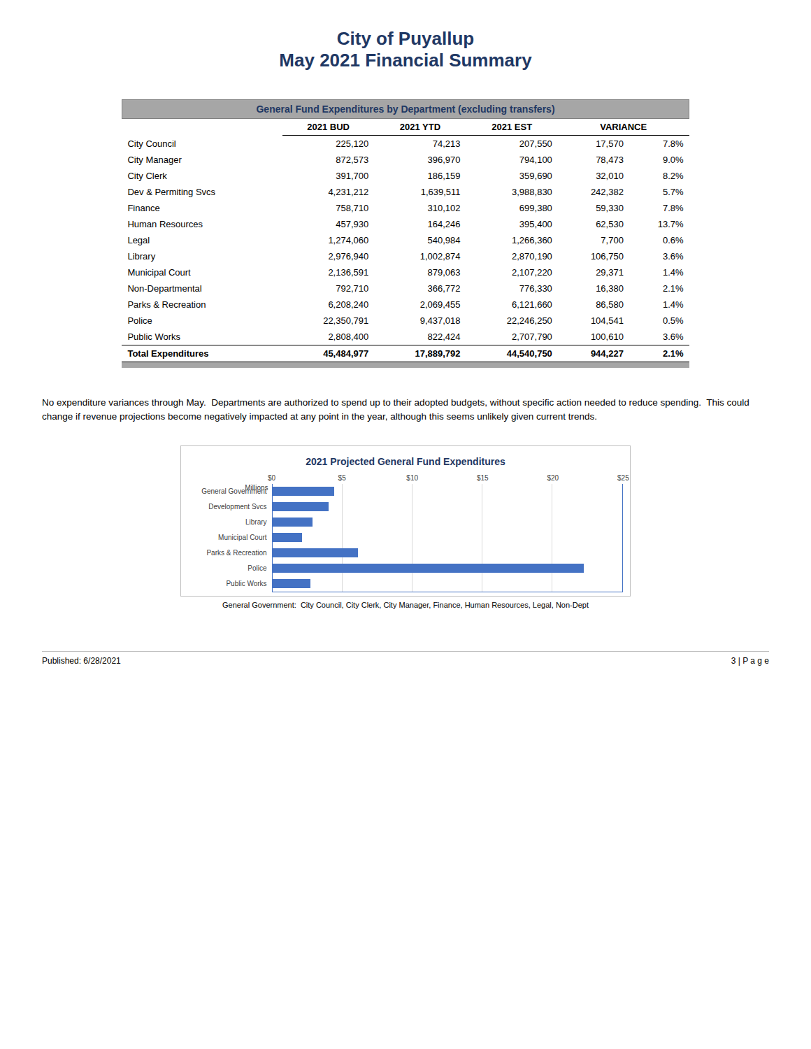City of PuyallupMay 2021 Financial Summary
General Fund Expenditures by Department (excluding transfers)
| | 2021 BUD | 2021 YTD | 2021 EST | VARIANCE |
| --- | --- | --- | --- | --- |
| City Council | 225,120 | 74,213 | 207,550 | 17,570 | 7.8% |
| City Manager | 872,573 | 396,970 | 794,100 | 78,473 | 9.0% |
| City Clerk | 391,700 | 186,159 | 359,690 | 32,010 | 8.2% |
| Dev & Permiting Svcs | 4,231,212 | 1,639,511 | 3,988,830 | 242,382 | 5.7% |
| Finance | 758,710 | 310,102 | 699,380 | 59,330 | 7.8% |
| Human Resources | 457,930 | 164,246 | 395,400 | 62,530 | 13.7% |
| Legal | 1,274,060 | 540,984 | 1,266,360 | 7,700 | 0.6% |
| Library | 2,976,940 | 1,002,874 | 2,870,190 | 106,750 | 3.6% |
| Municipal Court | 2,136,591 | 879,063 | 2,107,220 | 29,371 | 1.4% |
| Non-Departmental | 792,710 | 366,772 | 776,330 | 16,380 | 2.1% |
| Parks & Recreation | 6,208,240 | 2,069,455 | 6,121,660 | 86,580 | 1.4% |
| Police | 22,350,791 | 9,437,018 | 22,246,250 | 104,541 | 0.5% |
| Public Works | 2,808,400 | 822,424 | 2,707,790 | 100,610 | 3.6% |
| Total Expenditures | 45,484,977 | 17,889,792 | 44,540,750 | 944,227 | 2.1% |
No expenditure variances through May. Departments are authorized to spend up to their adopted budgets, without specific action needed to reduce spending. This could change if revenue projections become negatively impacted at any point in the year, although this seems unlikely given current trends.
2021 Projected General Fund Expenditures
$0 $5 $10 $15 $20 $25
Millions
General Government
Development Svcs
Library
Municipal Court
Parks & Recreation
Police
Public Works
General Government: City Council, City Clerk, City Manager, Finance, Human Resources, Legal, Non-Dept
Published: 6/28/2021 3 | P a g e